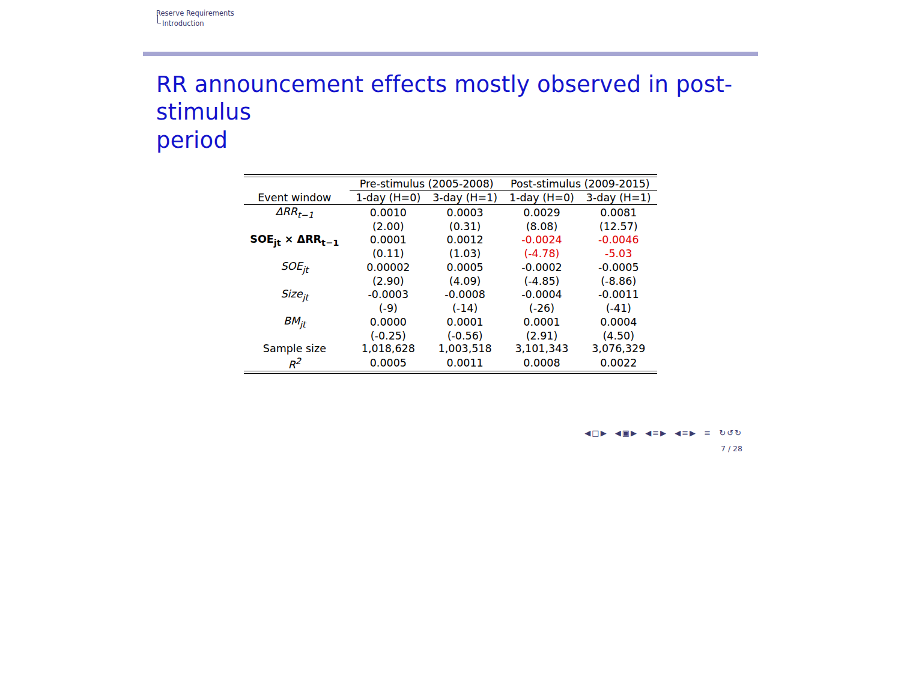Reserve Requirements
Introduction
RR announcement effects mostly observed in post-stimulus
period
| | Pre-stimulus (2005-2008) | Post-stimulus (2009-2015) |
| Event window | 1-day (H=0) | 3-day (H=1) | 1-day (H=0) | 3-day (H=1) |
| ΔRR t−1 | 0.0010 | 0.0003 | 0.0029 | 0.0081 |
| | (2.00) | (0.31) | (8.08) | (12.57) |
| SOE jt × ΔRR t−1 | 0.0001 | 0.0012 | -0.0024 | -0.0046 |
| | (0.11) | (1.03) | (-4.78) | -5.03 |
| SOE jt | 0.00002 | 0.0005 | -0.0002 | -0.0005 |
| | (2.90) | (4.09) | (-4.85) | (-8.86) |
| Size jt | -0.0003 | -0.0008 | -0.0004 | -0.0011 |
| | (-9) | (-14) | (-26) | (-41) |
| BM jt | 0.0000 | 0.0001 | 0.0001 | 0.0004 |
| | (-0.25) | (-0.56) | (2.91) | (4.50) |
| Sample size | 1,018,628 | 1,003,518 | 3,101,343 | 3,076,329 |
| R 2 | 0.0005 | 0.0011 | 0.0008 | 0.0022 |
◀□▶ ◀▣▶ ◀≡▶ ◀≡▶ ≡ ↻↺↻
7 / 28